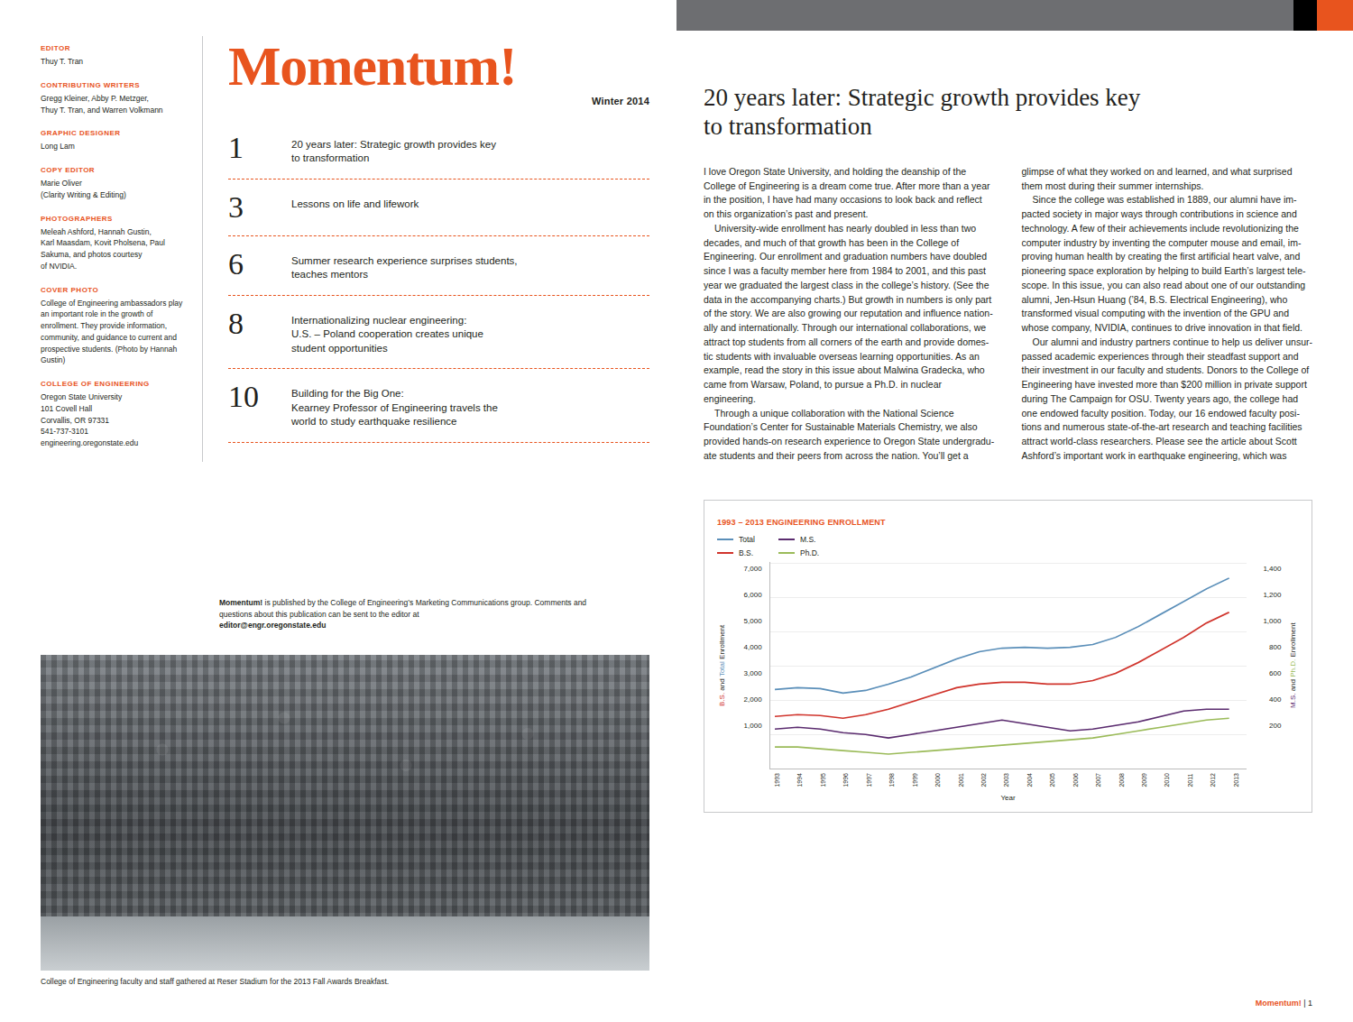Editor
Thuy T. Tran
Contributing Writers
Gregg Kleiner, Abby P. Metzger,
Thuy T. Tran, and Warren Volkmann
Graphic Designer
Long Lam
Copy Editor
Marie Oliver
(Clarity Writing & Editing)
Photographers
Meleah Ashford, Hannah Gustin,
Karl Maasdam, Kovit Pholsena, Paul
Sakuma, and photos courtesy
of NVIDIA.
Cover Photo
College of Engineering ambassadors play an important role in the growth of enrollment. They provide information, community, and guidance to current and prospective students. (Photo by Hannah Gustin)
College of Engineering
Oregon State University
101 Covell Hall
Corvallis, OR 97331
541-737-3101
engineering.oregonstate.edu
Momentum!
Winter 2014
1 20 years later: Strategic growth provides key
to transformation
3 Lessons on life and lifework
6 Summer research experience surprises students,
teaches mentors
8 Internationalizing nuclear engineering:
U.S. – Poland cooperation creates unique
student opportunities
10 Building for the Big One:
Kearney Professor of Engineering travels the
world to study earthquake resilience
Momentum! is published by the College of Engineering’s Marketing Communications group. Comments and questions about this publication can be sent to the editor at
editor@engr.oregonstate.edu
College of Engineering faculty and staff gathered at Reser Stadium for the 2013 Fall Awards Breakfast.
20 years later: Strategic growth provides key
to transformation
I love Oregon State University, and holding the deanship of the College of Engineering is a dream come true. After more than a year in the position, I have had many occasions to look back and reflect on this organization’s past and present.
University-wide enrollment has nearly doubled in less than two decades, and much of that growth has been in the College of Engineering. Our enrollment and graduation numbers have doubled since I was a faculty member here from 1984 to 2001, and this past year we graduated the largest class in the college’s history. (See the data in the accompanying charts.) But growth in numbers is only part of the story. We are also growing our reputation and influence nationally and internationally. Through our international collaborations, we attract top students from all corners of the earth and provide domestic students with invaluable overseas learning opportunities. As an example, read the story in this issue about Malwina Gradecka, who came from Warsaw, Poland, to pursue a Ph.D. in nuclear engineering.
Through a unique collaboration with the National Science Foundation’s Center for Sustainable Materials Chemistry, we also provided hands-on research experience to Oregon State undergraduate students and their peers from across the nation. You’ll get a glimpse of what they worked on and learned, and what surprised them most during their summer internships.
Since the college was established in 1889, our alumni have impacted society in major ways through contributions in science and technology. A few of their achievements include revolutionizing the computer industry by inventing the computer mouse and email, improving human health by creating the first artificial heart valve, and pioneering space exploration by helping to build Earth’s largest telescope. In this issue, you can also read about one of our outstanding alumni, Jen-Hsun Huang (’84, B.S. Electrical Engineering), who transformed visual computing with the invention of the GPU and whose company, NVIDIA, continues to drive innovation in that field.
Our alumni and industry partners continue to help us deliver unsurpassed academic experiences through their steadfast support and their investment in our faculty and students. Donors to the College of Engineering have invested more than $200 million in private support during The Campaign for OSU. Twenty years ago, the college had one endowed faculty position. Today, our 16 endowed faculty positions and numerous state-of-the-art research and teaching facilities attract world-class researchers. Please see the article about Scott Ashford’s important work in earthquake engineering, which was
1993 – 2013 ENGINEERING ENROLLMENT
Total
B.S.
M.S.
Ph.D.
B.S. and Total Enrollment
7,000 6,000 5,000 4,000 3,000 2,000 1,000
1,400 1,200 1,000 800 600 400 200
M.S. and Ph.D. Enrollment
199319941995199619971998199920002001200220032004200520062007200820092010201120122013
Year
Momentum! | 1